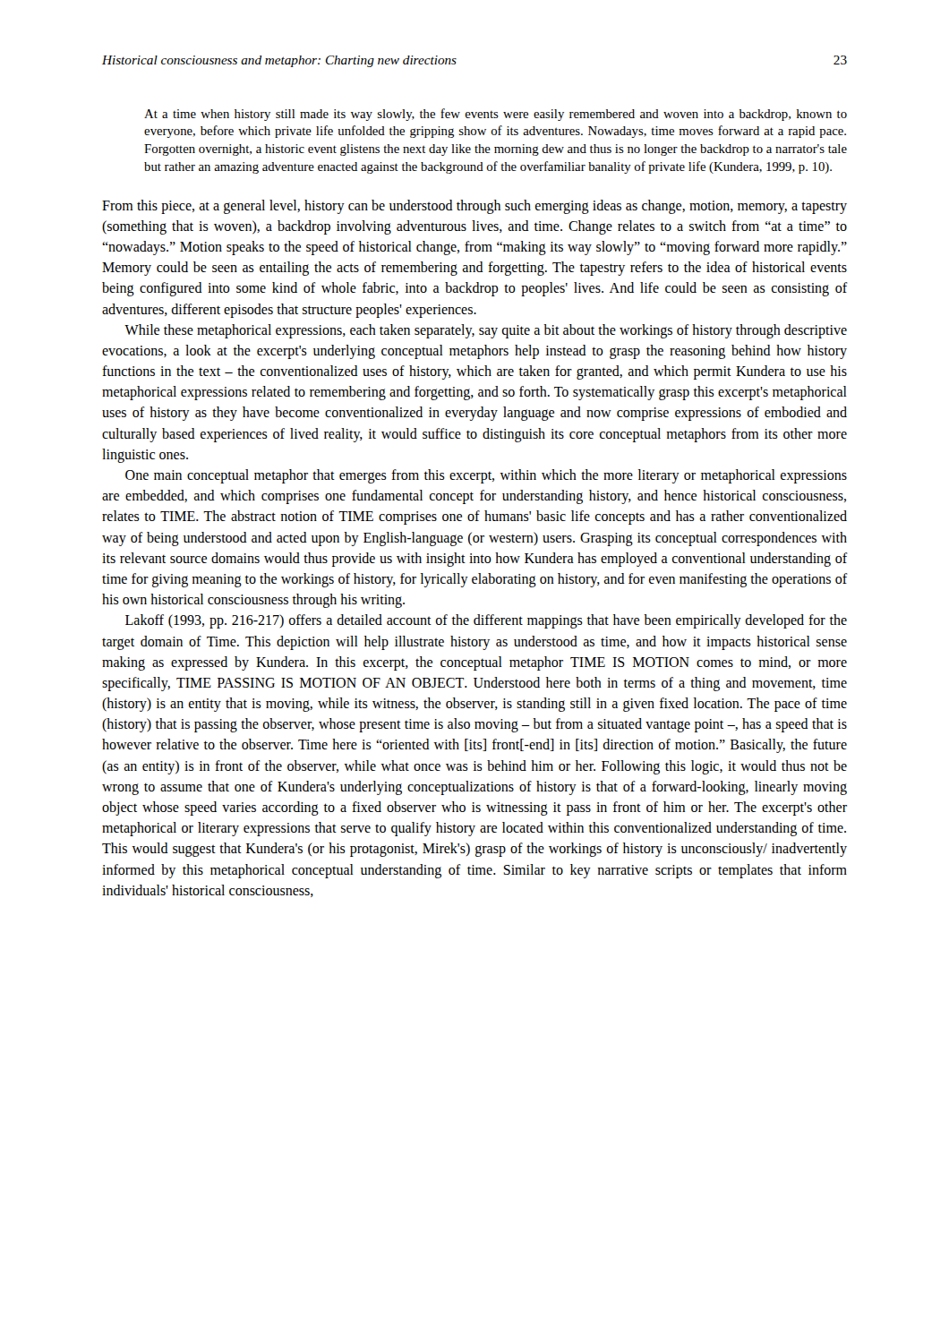Historical consciousness and metaphor: Charting new directions 23
At a time when history still made its way slowly, the few events were easily remembered and woven into a backdrop, known to everyone, before which private life unfolded the gripping show of its adventures. Nowadays, time moves forward at a rapid pace. Forgotten overnight, a historic event glistens the next day like the morning dew and thus is no longer the backdrop to a narrator's tale but rather an amazing adventure enacted against the background of the overfamiliar banality of private life (Kundera, 1999, p. 10).
From this piece, at a general level, history can be understood through such emerging ideas as change, motion, memory, a tapestry (something that is woven), a backdrop involving adventurous lives, and time. Change relates to a switch from “at a time” to “nowadays.” Motion speaks to the speed of historical change, from “making its way slowly” to “moving forward more rapidly.” Memory could be seen as entailing the acts of remembering and forgetting. The tapestry refers to the idea of historical events being configured into some kind of whole fabric, into a backdrop to peoples' lives. And life could be seen as consisting of adventures, different episodes that structure peoples' experiences.
While these metaphorical expressions, each taken separately, say quite a bit about the workings of history through descriptive evocations, a look at the excerpt's underlying conceptual metaphors help instead to grasp the reasoning behind how history functions in the text – the conventionalized uses of history, which are taken for granted, and which permit Kundera to use his metaphorical expressions related to remembering and forgetting, and so forth. To systematically grasp this excerpt's metaphorical uses of history as they have become conventionalized in everyday language and now comprise expressions of embodied and culturally based experiences of lived reality, it would suffice to distinguish its core conceptual metaphors from its other more linguistic ones.
One main conceptual metaphor that emerges from this excerpt, within which the more literary or metaphorical expressions are embedded, and which comprises one fundamental concept for understanding history, and hence historical consciousness, relates to TIME. The abstract notion of TIME comprises one of humans' basic life concepts and has a rather conventionalized way of being understood and acted upon by English-language (or western) users. Grasping its conceptual correspondences with its relevant source domains would thus provide us with insight into how Kundera has employed a conventional understanding of time for giving meaning to the workings of history, for lyrically elaborating on history, and for even manifesting the operations of his own historical consciousness through his writing.
Lakoff (1993, pp. 216-217) offers a detailed account of the different mappings that have been empirically developed for the target domain of Time. This depiction will help illustrate history as understood as time, and how it impacts historical sense making as expressed by Kundera. In this excerpt, the conceptual metaphor TIME IS MOTION comes to mind, or more specifically, TIME PASSING IS MOTION OF AN OBJECT. Understood here both in terms of a thing and movement, time (history) is an entity that is moving, while its witness, the observer, is standing still in a given fixed location. The pace of time (history) that is passing the observer, whose present time is also moving – but from a situated vantage point –, has a speed that is however relative to the observer. Time here is “oriented with [its] front[-end] in [its] direction of motion.” Basically, the future (as an entity) is in front of the observer, while what once was is behind him or her. Following this logic, it would thus not be wrong to assume that one of Kundera's underlying conceptualizations of history is that of a forward-looking, linearly moving object whose speed varies according to a fixed observer who is witnessing it pass in front of him or her. The excerpt's other metaphorical or literary expressions that serve to qualify history are located within this conventionalized understanding of time. This would suggest that Kundera's (or his protagonist, Mirek's) grasp of the workings of history is unconsciously/ inadvertently informed by this metaphorical conceptual understanding of time. Similar to key narrative scripts or templates that inform individuals' historical consciousness,